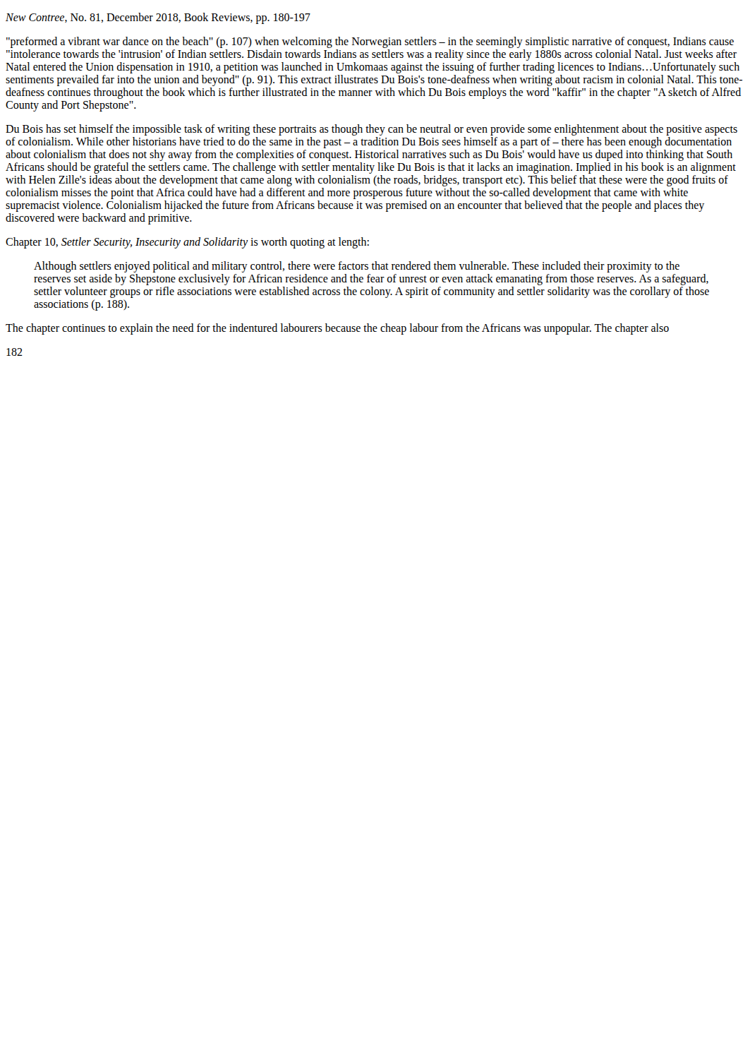New Contree, No. 81, December 2018, Book Reviews, pp. 180-197
"preformed a vibrant war dance on the beach" (p. 107) when welcoming the Norwegian settlers – in the seemingly simplistic narrative of conquest, Indians cause "intolerance towards the 'intrusion' of Indian settlers. Disdain towards Indians as settlers was a reality since the early 1880s across colonial Natal. Just weeks after Natal entered the Union dispensation in 1910, a petition was launched in Umkomaas against the issuing of further trading licences to Indians…Unfortunately such sentiments prevailed far into the union and beyond" (p. 91). This extract illustrates Du Bois's tone-deafness when writing about racism in colonial Natal. This tone-deafness continues throughout the book which is further illustrated in the manner with which Du Bois employs the word "kaffir" in the chapter "A sketch of Alfred County and Port Shepstone".
Du Bois has set himself the impossible task of writing these portraits as though they can be neutral or even provide some enlightenment about the positive aspects of colonialism. While other historians have tried to do the same in the past – a tradition Du Bois sees himself as a part of – there has been enough documentation about colonialism that does not shy away from the complexities of conquest. Historical narratives such as Du Bois' would have us duped into thinking that South Africans should be grateful the settlers came. The challenge with settler mentality like Du Bois is that it lacks an imagination. Implied in his book is an alignment with Helen Zille's ideas about the development that came along with colonialism (the roads, bridges, transport etc). This belief that these were the good fruits of colonialism misses the point that Africa could have had a different and more prosperous future without the so-called development that came with white supremacist violence. Colonialism hijacked the future from Africans because it was premised on an encounter that believed that the people and places they discovered were backward and primitive.
Chapter 10, Settler Security, Insecurity and Solidarity is worth quoting at length:
Although settlers enjoyed political and military control, there were factors that rendered them vulnerable. These included their proximity to the reserves set aside by Shepstone exclusively for African residence and the fear of unrest or even attack emanating from those reserves. As a safeguard, settler volunteer groups or rifle associations were established across the colony. A spirit of community and settler solidarity was the corollary of those associations (p. 188).
The chapter continues to explain the need for the indentured labourers because the cheap labour from the Africans was unpopular. The chapter also
182